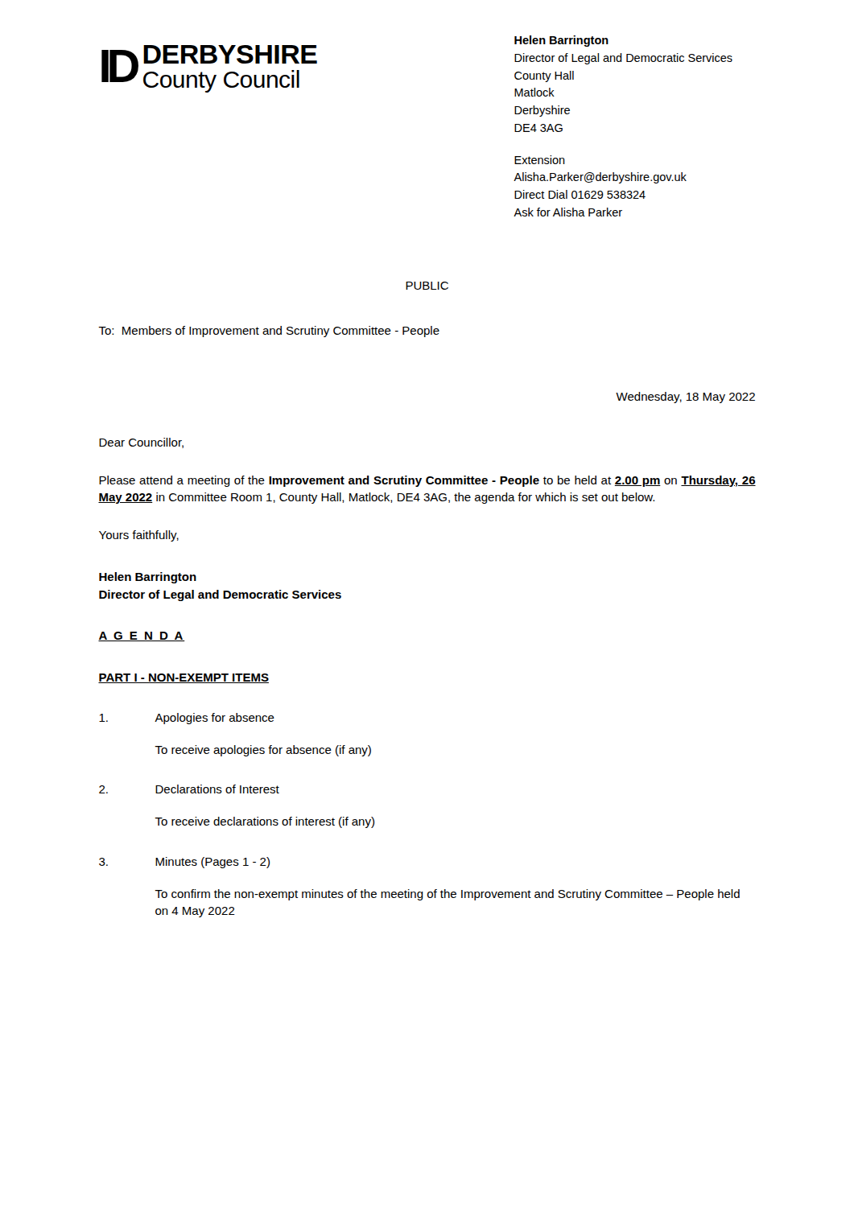ID DERBYSHIRE
County Council
Helen Barrington
Director of Legal and Democratic Services
County Hall
Matlock
Derbyshire
DE4 3AG
Extension
Alisha.Parker@derbyshire.gov.uk
Direct Dial 01629 538324
Ask for Alisha Parker
PUBLIC
To: Members of Improvement and Scrutiny Committee - People
Wednesday, 18 May 2022
Dear Councillor,
Please attend a meeting of the Improvement and Scrutiny Committee - People to be held at 2.00 pm on Thursday, 26 May 2022 in Committee Room 1, County Hall, Matlock, DE4 3AG, the agenda for which is set out below.
Yours faithfully,
Helen Barrington
Director of Legal and Democratic Services
A G E N D A
PART I - NON-EXEMPT ITEMS
Apologies for absence
To receive apologies for absence (if any)
Declarations of Interest
To receive declarations of interest (if any)
Minutes (Pages 1 - 2)
To confirm the non-exempt minutes of the meeting of the Improvement and Scrutiny Committee – People held on 4 May 2022